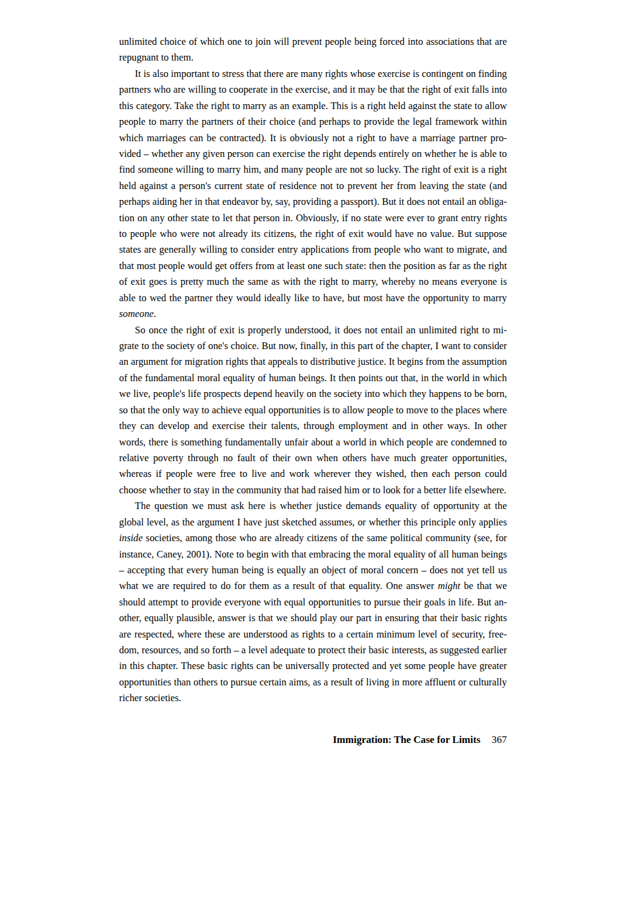unlimited choice of which one to join will prevent people being forced into associations that are repugnant to them.
It is also important to stress that there are many rights whose exercise is contingent on finding partners who are willing to cooperate in the exercise, and it may be that the right of exit falls into this category. Take the right to marry as an example. This is a right held against the state to allow people to marry the partners of their choice (and perhaps to provide the legal framework within which marriages can be contracted). It is obviously not a right to have a marriage partner provided – whether any given person can exercise the right depends entirely on whether he is able to find someone willing to marry him, and many people are not so lucky. The right of exit is a right held against a person's current state of residence not to prevent her from leaving the state (and perhaps aiding her in that endeavor by, say, providing a passport). But it does not entail an obligation on any other state to let that person in. Obviously, if no state were ever to grant entry rights to people who were not already its citizens, the right of exit would have no value. But suppose states are generally willing to consider entry applications from people who want to migrate, and that most people would get offers from at least one such state: then the position as far as the right of exit goes is pretty much the same as with the right to marry, whereby no means everyone is able to wed the partner they would ideally like to have, but most have the opportunity to marry someone.
So once the right of exit is properly understood, it does not entail an unlimited right to migrate to the society of one's choice. But now, finally, in this part of the chapter, I want to consider an argument for migration rights that appeals to distributive justice. It begins from the assumption of the fundamental moral equality of human beings. It then points out that, in the world in which we live, people's life prospects depend heavily on the society into which they happens to be born, so that the only way to achieve equal opportunities is to allow people to move to the places where they can develop and exercise their talents, through employment and in other ways. In other words, there is something fundamentally unfair about a world in which people are condemned to relative poverty through no fault of their own when others have much greater opportunities, whereas if people were free to live and work wherever they wished, then each person could choose whether to stay in the community that had raised him or to look for a better life elsewhere.
The question we must ask here is whether justice demands equality of opportunity at the global level, as the argument I have just sketched assumes, or whether this principle only applies inside societies, among those who are already citizens of the same political community (see, for instance, Caney, 2001). Note to begin with that embracing the moral equality of all human beings – accepting that every human being is equally an object of moral concern – does not yet tell us what we are required to do for them as a result of that equality. One answer might be that we should attempt to provide everyone with equal opportunities to pursue their goals in life. But another, equally plausible, answer is that we should play our part in ensuring that their basic rights are respected, where these are understood as rights to a certain minimum level of security, freedom, resources, and so forth – a level adequate to protect their basic interests, as suggested earlier in this chapter. These basic rights can be universally protected and yet some people have greater opportunities than others to pursue certain aims, as a result of living in more affluent or culturally richer societies.
Immigration: The Case for Limits 367